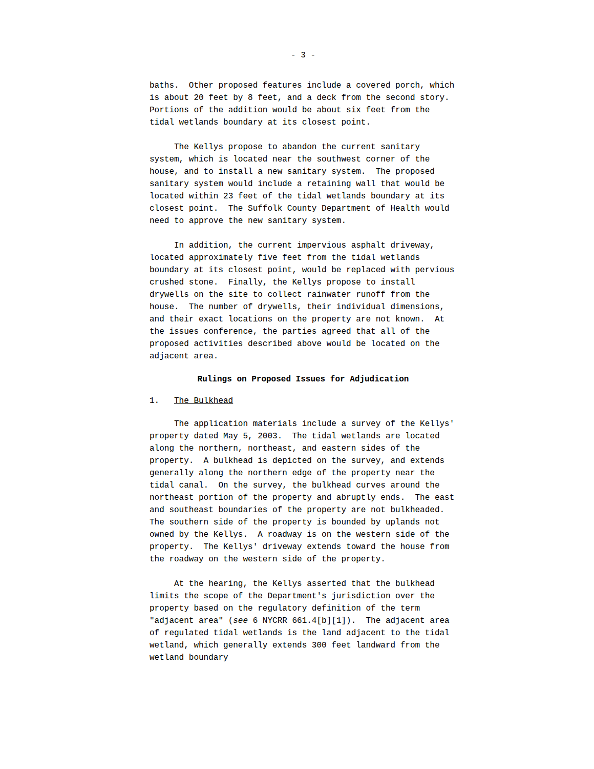- 3 -
baths. Other proposed features include a covered porch, which is about 20 feet by 8 feet, and a deck from the second story. Portions of the addition would be about six feet from the tidal wetlands boundary at its closest point.
The Kellys propose to abandon the current sanitary system, which is located near the southwest corner of the house, and to install a new sanitary system. The proposed sanitary system would include a retaining wall that would be located within 23 feet of the tidal wetlands boundary at its closest point. The Suffolk County Department of Health would need to approve the new sanitary system.
In addition, the current impervious asphalt driveway, located approximately five feet from the tidal wetlands boundary at its closest point, would be replaced with pervious crushed stone. Finally, the Kellys propose to install drywells on the site to collect rainwater runoff from the house. The number of drywells, their individual dimensions, and their exact locations on the property are not known. At the issues conference, the parties agreed that all of the proposed activities described above would be located on the adjacent area.
Rulings on Proposed Issues for Adjudication
1. The Bulkhead
The application materials include a survey of the Kellys' property dated May 5, 2003. The tidal wetlands are located along the northern, northeast, and eastern sides of the property. A bulkhead is depicted on the survey, and extends generally along the northern edge of the property near the tidal canal. On the survey, the bulkhead curves around the northeast portion of the property and abruptly ends. The east and southeast boundaries of the property are not bulkheaded. The southern side of the property is bounded by uplands not owned by the Kellys. A roadway is on the western side of the property. The Kellys' driveway extends toward the house from the roadway on the western side of the property.
At the hearing, the Kellys asserted that the bulkhead limits the scope of the Department's jurisdiction over the property based on the regulatory definition of the term "adjacent area" (see 6 NYCRR 661.4[b][1]). The adjacent area of regulated tidal wetlands is the land adjacent to the tidal wetland, which generally extends 300 feet landward from the wetland boundary